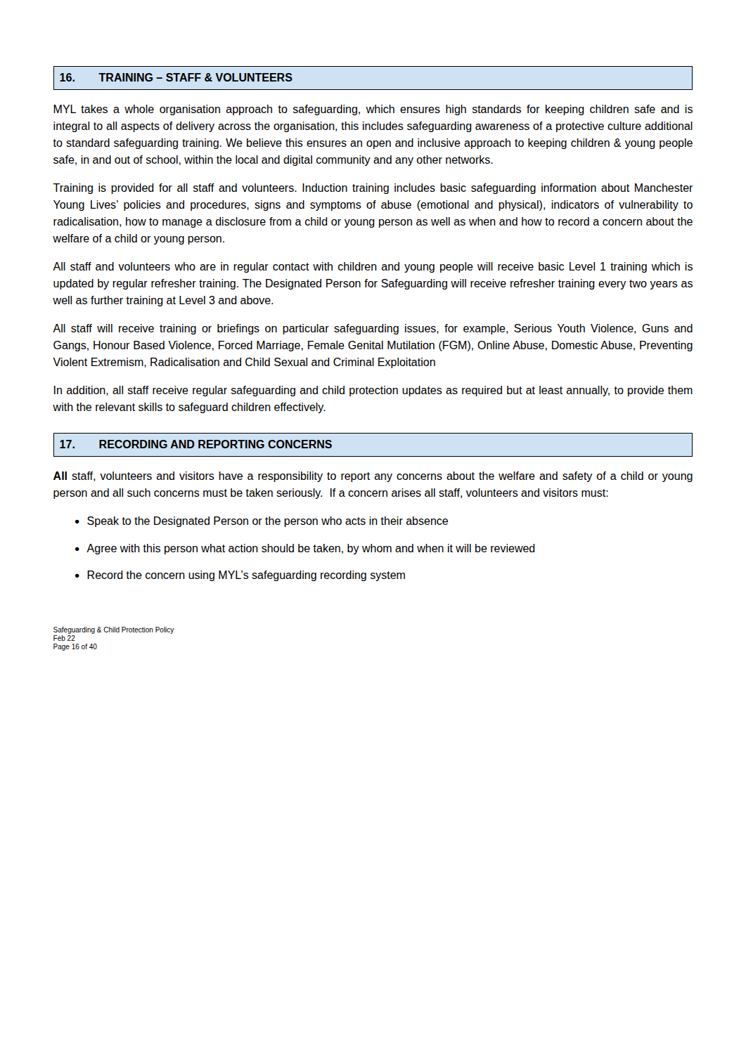16. TRAINING – STAFF & VOLUNTEERS
MYL takes a whole organisation approach to safeguarding, which ensures high standards for keeping children safe and is integral to all aspects of delivery across the organisation, this includes safeguarding awareness of a protective culture additional to standard safeguarding training. We believe this ensures an open and inclusive approach to keeping children & young people safe, in and out of school, within the local and digital community and any other networks.
Training is provided for all staff and volunteers. Induction training includes basic safeguarding information about Manchester Young Lives’ policies and procedures, signs and symptoms of abuse (emotional and physical), indicators of vulnerability to radicalisation, how to manage a disclosure from a child or young person as well as when and how to record a concern about the welfare of a child or young person.
All staff and volunteers who are in regular contact with children and young people will receive basic Level 1 training which is updated by regular refresher training. The Designated Person for Safeguarding will receive refresher training every two years as well as further training at Level 3 and above.
All staff will receive training or briefings on particular safeguarding issues, for example, Serious Youth Violence, Guns and Gangs, Honour Based Violence, Forced Marriage, Female Genital Mutilation (FGM), Online Abuse, Domestic Abuse, Preventing Violent Extremism, Radicalisation and Child Sexual and Criminal Exploitation
In addition, all staff receive regular safeguarding and child protection updates as required but at least annually, to provide them with the relevant skills to safeguard children effectively.
17. RECORDING AND REPORTING CONCERNS
All staff, volunteers and visitors have a responsibility to report any concerns about the welfare and safety of a child or young person and all such concerns must be taken seriously. If a concern arises all staff, volunteers and visitors must:
Speak to the Designated Person or the person who acts in their absence
Agree with this person what action should be taken, by whom and when it will be reviewed
Record the concern using MYL’s safeguarding recording system
Safeguarding & Child Protection Policy
Feb 22
Page 16 of 40